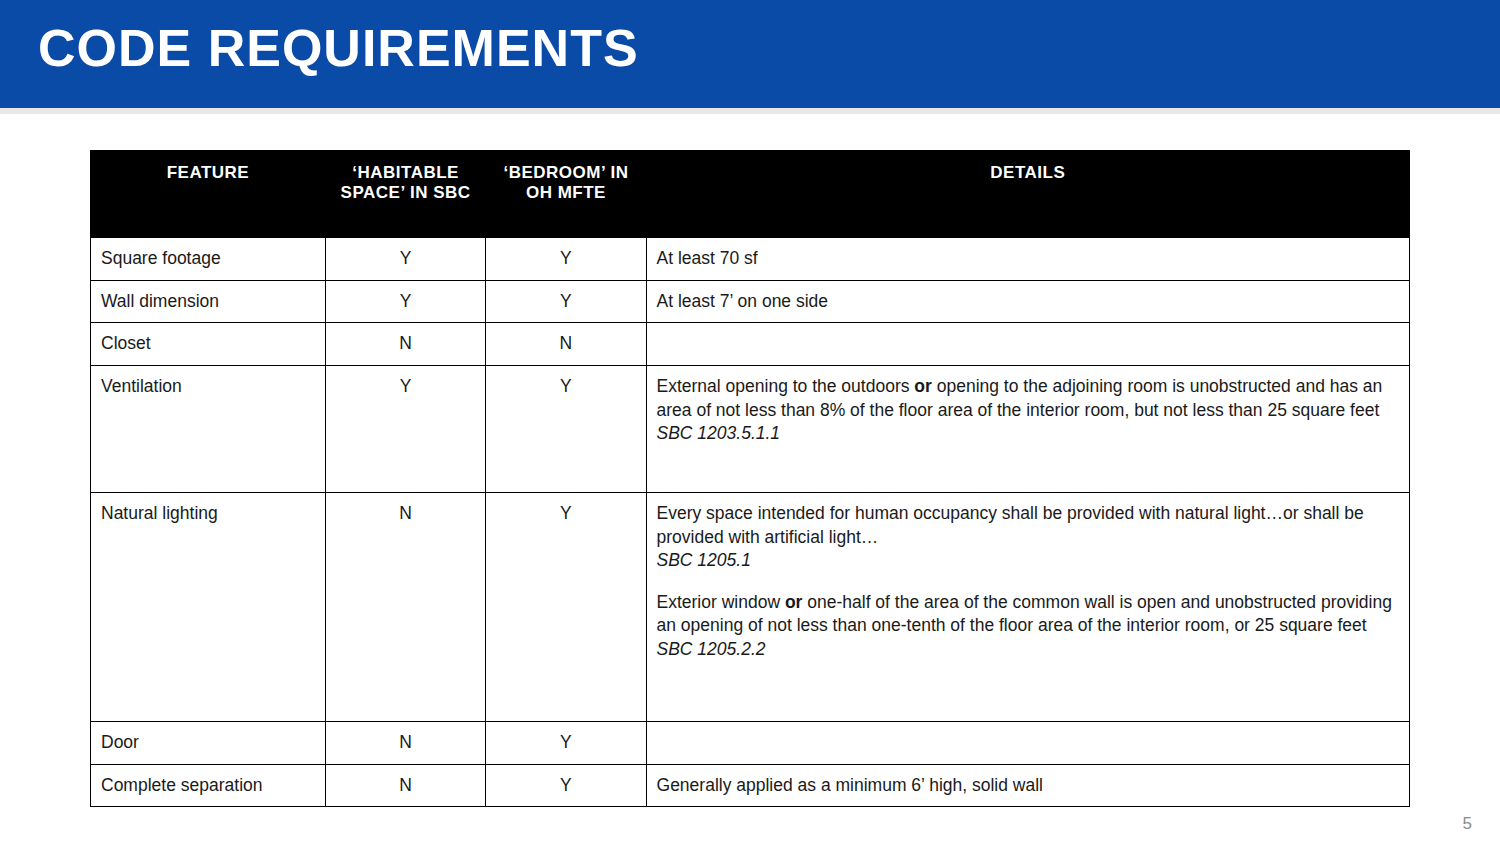CODE REQUIREMENTS
| FEATURE | ‘HABITABLE SPACE’ IN SBC | ‘BEDROOM’ IN OH MFTE | DETAILS |
| --- | --- | --- | --- |
| Square footage | Y | Y | At least 70 sf |
| Wall dimension | Y | Y | At least 7’ on one side |
| Closet | N | N | |
| Ventilation | Y | Y | External opening to the outdoors or opening to the adjoining room is unobstructed and has an area of not less than 8% of the floor area of the interior room, but not less than 25 square feet SBC 1203.5.1.1 |
| Natural lighting | N | Y | Every space intended for human occupancy shall be provided with natural light…or shall be provided with artificial light… SBC 1205.1 Exterior window or one-half of the area of the common wall is open and unobstructed providing an opening of not less than one-tenth of the floor area of the interior room, or 25 square feet SBC 1205.2.2 |
| Door | N | Y | |
| Complete separation | N | Y | Generally applied as a minimum 6’ high, solid wall |
5